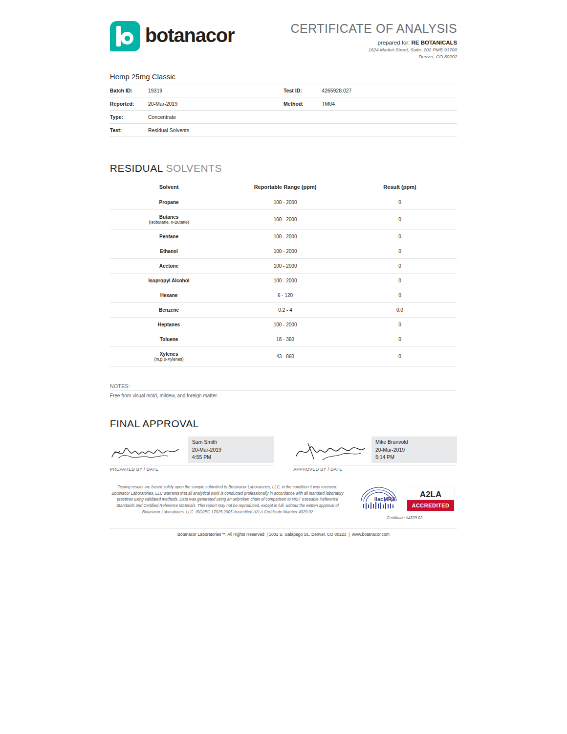botanacor
CERTIFICATE OF ANALYSIS
prepared for: RE BOTANICALS
1624 Market Street, Suite: 202 PMB-91700
Denver, CO 80202
Hemp 25mg Classic
| Batch ID: | 19319 | Test ID: | 4265928.027 |
| Reported: | 20-Mar-2019 | Method: | TM04 |
| Type: | Concentrate | | |
| Test: | Residual Solvents | | |
RESIDUAL SOLVENTS
| Solvent | Reportable Range (ppm) | Result (ppm) |
| --- | --- | --- |
| Propane | 100 - 2000 | 0 |
| Butanes (Isobutane, n-Butane) | 100 - 2000 | 0 |
| Pentane | 100 - 2000 | 0 |
| Ethanol | 100 - 2000 | 0 |
| Acetone | 100 - 2000 | 0 |
| Isopropyl Alcohol | 100 - 2000 | 0 |
| Hexane | 6 - 120 | 0 |
| Benzene | 0.2 - 4 | 0.0 |
| Heptanes | 100 - 2000 | 0 |
| Toluene | 18 - 360 | 0 |
| Xylenes (m,p,o-Xylenes) | 43 - 860 | 0 |
NOTES:
Free from visual mold, mildew, and foreign matter.
FINAL APPROVAL
Sam Smith
20-Mar-2019
4:55 PM
PREPARED BY / DATE
Mike Branvold
20-Mar-2019
5:14 PM
APPROVED BY / DATE
Testing results are based solely upon the sample submitted to Botanacor Laboratories, LLC, in the condition it was received. Botanacor Laboratories, LLC warrants that all analytical work is conducted professionally in accordance with all standard laboratory practices using validated methods. Data was generated using an unbroken chain of comparison to NIST traceable Reference Standards and Certified Reference Materials. This report may not be reproduced, except in full, without the written approval of Botanacor Laboratories, LLC. ISO/IEC 17025:2005 Accredited A2LA Certificate Number 4329.02
ilac MRA
A2LA ACCREDITED
Certificate #4329.02
Botanacor Laboratories™, All Rights Reserved | 1001 S. Galapago St., Denver, CO 80223 | www.botanacor.com